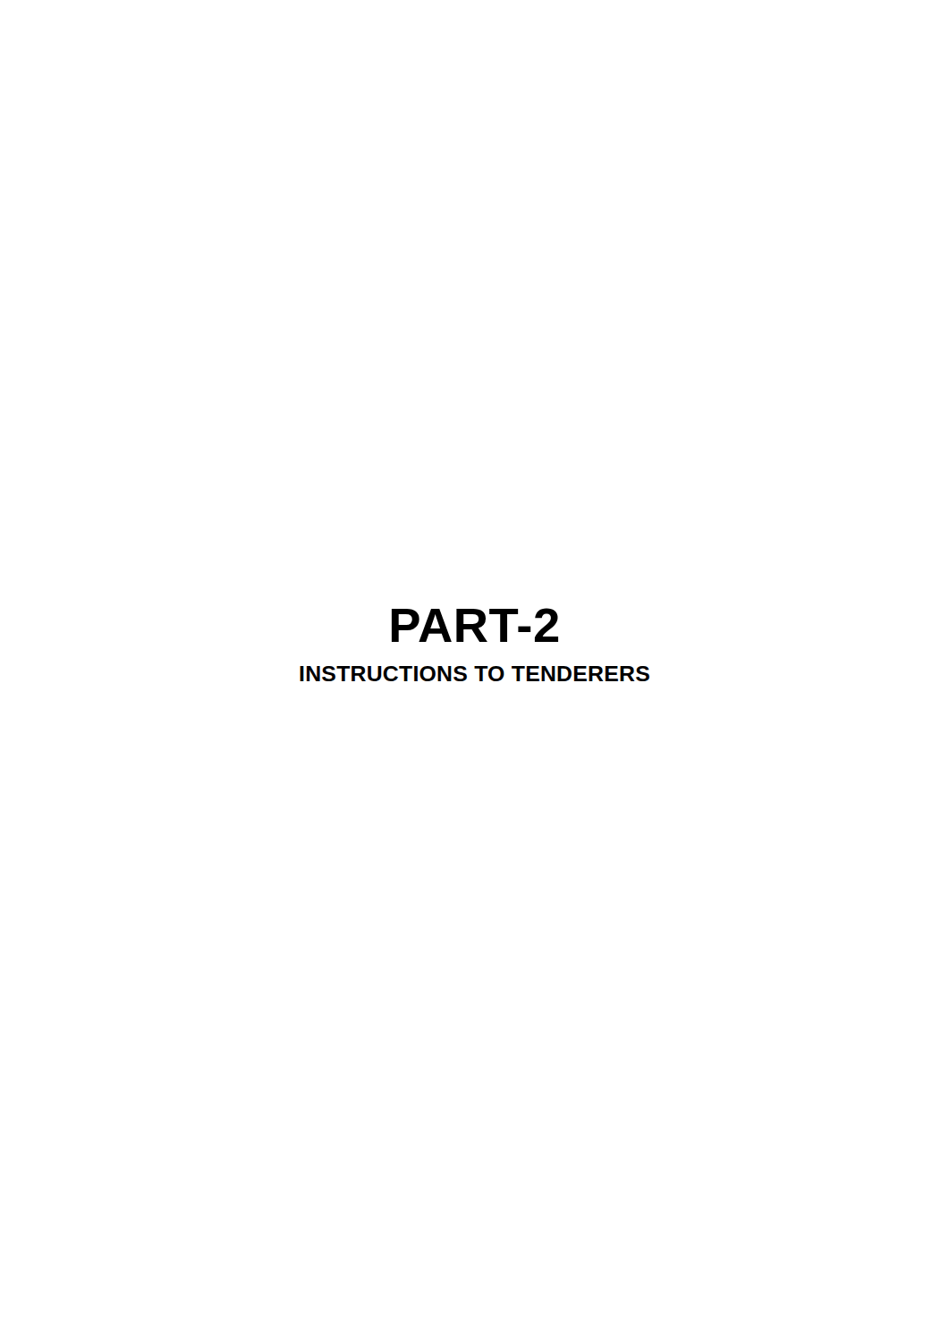PART-2
INSTRUCTIONS TO TENDERERS